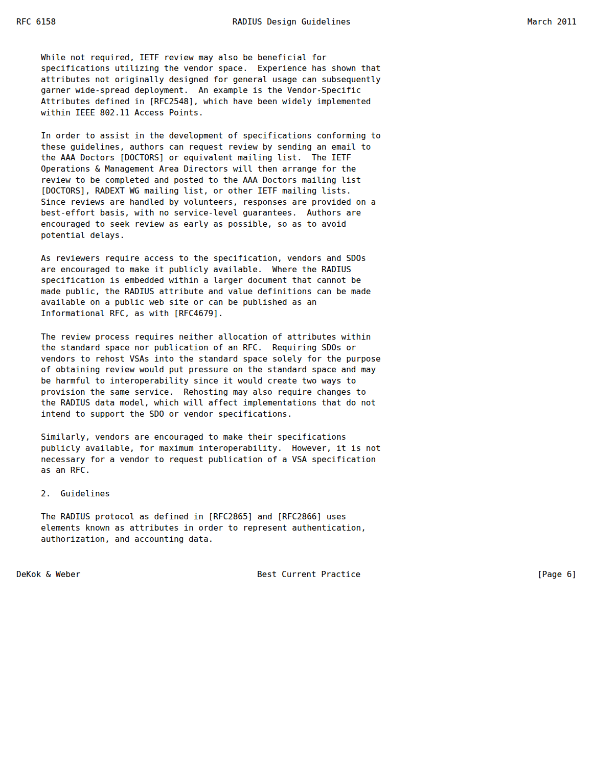RFC 6158 RADIUS Design Guidelines March 2011
While not required, IETF review may also be beneficial for specifications utilizing the vendor space. Experience has shown that attributes not originally designed for general usage can subsequently garner wide-spread deployment. An example is the Vendor-Specific Attributes defined in [RFC2548], which have been widely implemented within IEEE 802.11 Access Points.
In order to assist in the development of specifications conforming to these guidelines, authors can request review by sending an email to the AAA Doctors [DOCTORS] or equivalent mailing list. The IETF Operations & Management Area Directors will then arrange for the review to be completed and posted to the AAA Doctors mailing list [DOCTORS], RADEXT WG mailing list, or other IETF mailing lists. Since reviews are handled by volunteers, responses are provided on a best-effort basis, with no service-level guarantees. Authors are encouraged to seek review as early as possible, so as to avoid potential delays.
As reviewers require access to the specification, vendors and SDOs are encouraged to make it publicly available. Where the RADIUS specification is embedded within a larger document that cannot be made public, the RADIUS attribute and value definitions can be made available on a public web site or can be published as an Informational RFC, as with [RFC4679].
The review process requires neither allocation of attributes within the standard space nor publication of an RFC. Requiring SDOs or vendors to rehost VSAs into the standard space solely for the purpose of obtaining review would put pressure on the standard space and may be harmful to interoperability since it would create two ways to provision the same service. Rehosting may also require changes to the RADIUS data model, which will affect implementations that do not intend to support the SDO or vendor specifications.
Similarly, vendors are encouraged to make their specifications publicly available, for maximum interoperability. However, it is not necessary for a vendor to request publication of a VSA specification as an RFC.
2. Guidelines
The RADIUS protocol as defined in [RFC2865] and [RFC2866] uses elements known as attributes in order to represent authentication, authorization, and accounting data.
DeKok & Weber Best Current Practice [Page 6]